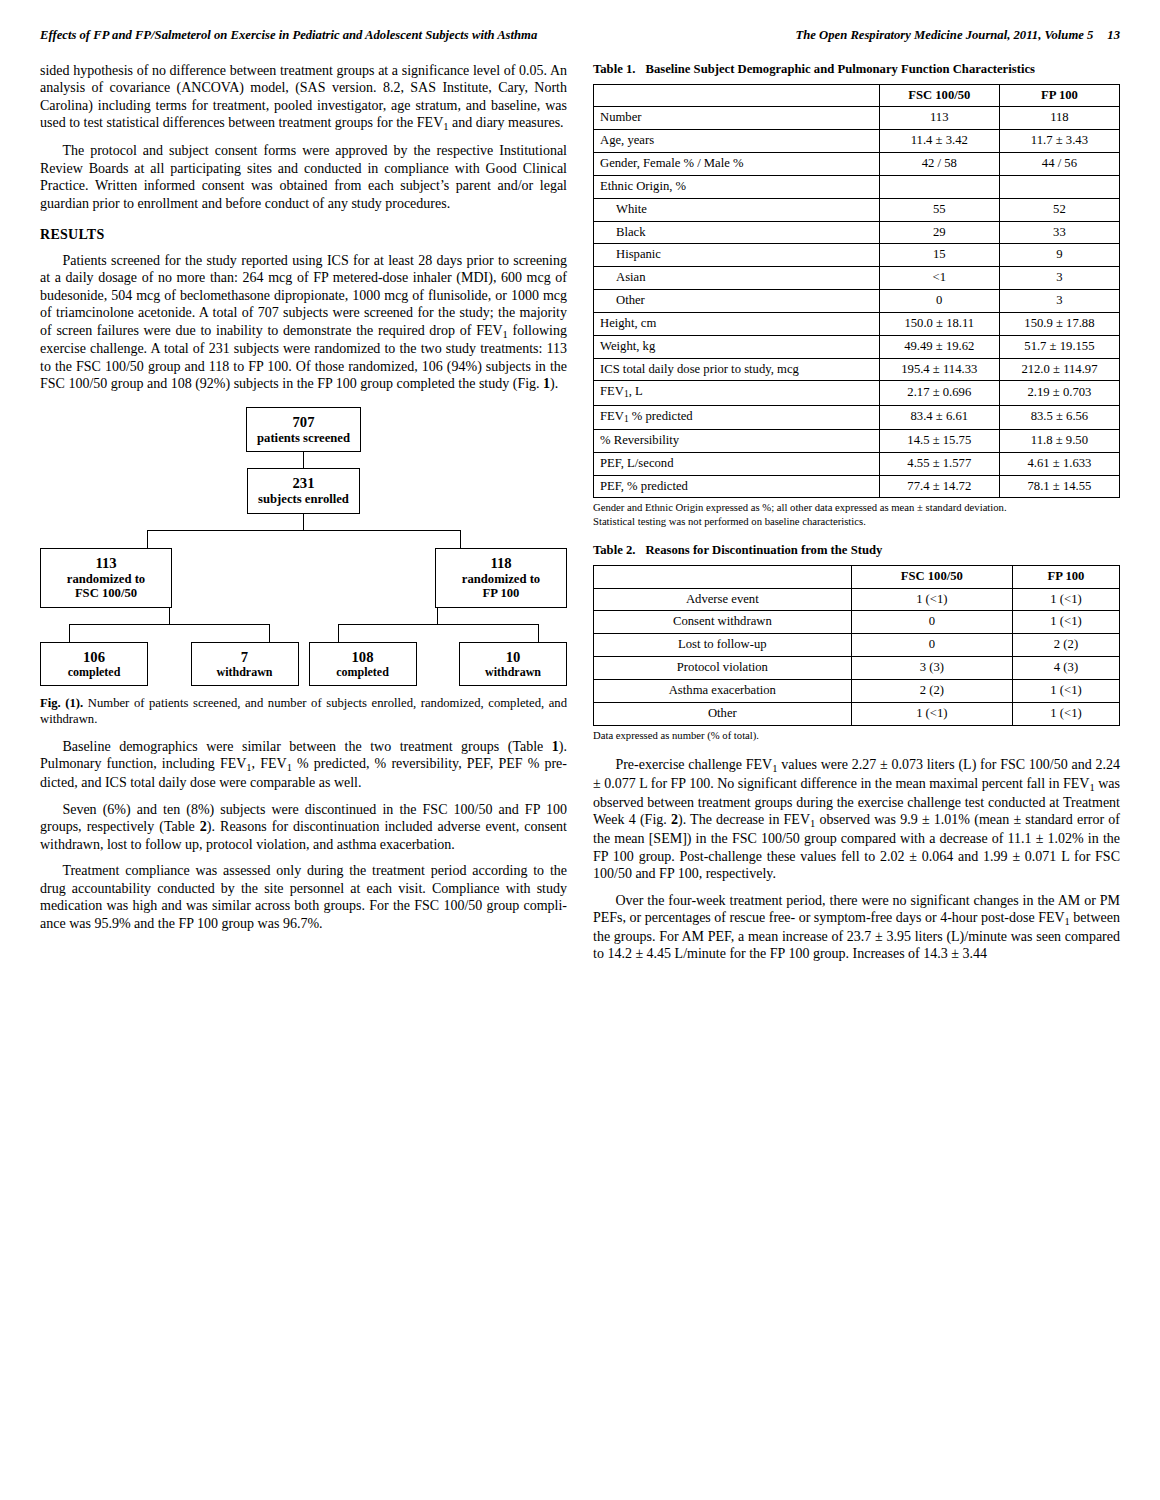Effects of FP and FP/Salmeterol on Exercise in Pediatric and Adolescent Subjects with Asthma
The Open Respiratory Medicine Journal, 2011, Volume 513
sided hypothesis of no difference between treatment groups at a significance level of 0.05. An analysis of covariance (ANCOVA) model, (SAS version. 8.2, SAS Institute, Cary, North Carolina) including terms for treatment, pooled investigator, age stratum, and baseline, was used to test statistical differences between treatment groups for the FEV1 and diary measures.
The protocol and subject consent forms were approved by the respective Institutional Review Boards at all participating sites and conducted in compliance with Good Clinical Practice. Written informed consent was obtained from each subject’s parent and/or legal guardian prior to enrollment and before conduct of any study procedures.
RESULTS
Patients screened for the study reported using ICS for at least 28 days prior to screening at a daily dosage of no more than: 264 mcg of FP metered-dose inhaler (MDI), 600 mcg of budesonide, 504 mcg of beclomethasone dipropionate, 1000 mcg of flunisolide, or 1000 mcg of triamcinolone acetonide. A total of 707 subjects were screened for the study; the majority of screen failures were due to inability to demonstrate the required drop of FEV1 following exercise challenge. A total of 231 subjects were randomized to the two study treatments: 113 to the FSC 100/50 group and 118 to FP 100. Of those randomized, 106 (94%) subjects in the FSC 100/50 group and 108 (92%) subjects in the FP 100 group completed the study (Fig. 1).
707patients screened
231subjects enrolled
113randomized to
FSC 100/50
118randomized to
FP 100
106completed
7withdrawn
108completed
10withdrawn
Fig. (1). Number of patients screened, and number of subjects enrolled, randomized, completed, and withdrawn.
Baseline demographics were similar between the two treatment groups (Table 1). Pulmonary function, including FEV1, FEV1 % predicted, % reversibility, PEF, PEF % predicted, and ICS total daily dose were comparable as well.
Seven (6%) and ten (8%) subjects were discontinued in the FSC 100/50 and FP 100 groups, respectively (Table 2). Reasons for discontinuation included adverse event, consent withdrawn, lost to follow up, protocol violation, and asthma exacerbation.
Treatment compliance was assessed only during the treatment period according to the drug accountability conducted by the site personnel at each visit. Compliance with study medication was high and was similar across both groups. For the FSC 100/50 group compliance was 95.9% and the FP 100 group was 96.7%.
Table 1. Baseline Subject Demographic and Pulmonary Function Characteristics
| | FSC 100/50 | FP 100 |
| --- | --- | --- |
| Number | 113 | 118 |
| Age, years | 11.4 ± 3.42 | 11.7 ± 3.43 |
| Gender, Female % / Male % | 42 / 58 | 44 / 56 |
| Ethnic Origin, % | | |
| White | 55 | 52 |
| Black | 29 | 33 |
| Hispanic | 15 | 9 |
| Asian | <1 | 3 |
| Other | 0 | 3 |
| Height, cm | 150.0 ± 18.11 | 150.9 ± 17.88 |
| Weight, kg | 49.49 ± 19.62 | 51.7 ± 19.155 |
| ICS total daily dose prior to study, mcg | 195.4 ± 114.33 | 212.0 ± 114.97 |
| FEV 1 , L | 2.17 ± 0.696 | 2.19 ± 0.703 |
| FEV 1 % predicted | 83.4 ± 6.61 | 83.5 ± 6.56 |
| % Reversibility | 14.5 ± 15.75 | 11.8 ± 9.50 |
| PEF, L/second | 4.55 ± 1.577 | 4.61 ± 1.633 |
| PEF, % predicted | 77.4 ± 14.72 | 78.1 ± 14.55 |
Gender and Ethnic Origin expressed as %; all other data expressed as mean ± standard deviation.
Statistical testing was not performed on baseline characteristics.
Table 2. Reasons for Discontinuation from the Study
| | FSC 100/50 | FP 100 |
| --- | --- | --- |
| Adverse event | 1 (<1) | 1 (<1) |
| Consent withdrawn | 0 | 1 (<1) |
| Lost to follow-up | 0 | 2 (2) |
| Protocol violation | 3 (3) | 4 (3) |
| Asthma exacerbation | 2 (2) | 1 (<1) |
| Other | 1 (<1) | 1 (<1) |
Data expressed as number (% of total).
Pre-exercise challenge FEV1 values were 2.27 ± 0.073 liters (L) for FSC 100/50 and 2.24 ± 0.077 L for FP 100. No significant difference in the mean maximal percent fall in FEV1 was observed between treatment groups during the exercise challenge test conducted at Treatment Week 4 (Fig. 2). The decrease in FEV1 observed was 9.9 ± 1.01% (mean ± standard error of the mean [SEM]) in the FSC 100/50 group compared with a decrease of 11.1 ± 1.02% in the FP 100 group. Post-challenge these values fell to 2.02 ± 0.064 and 1.99 ± 0.071 L for FSC 100/50 and FP 100, respectively.
Over the four-week treatment period, there were no significant changes in the AM or PM PEFs, or percentages of rescue free- or symptom-free days or 4-hour post-dose FEV1 between the groups. For AM PEF, a mean increase of 23.7 ± 3.95 liters (L)/minute was seen compared to 14.2 ± 4.45 L/minute for the FP 100 group. Increases of 14.3 ± 3.44